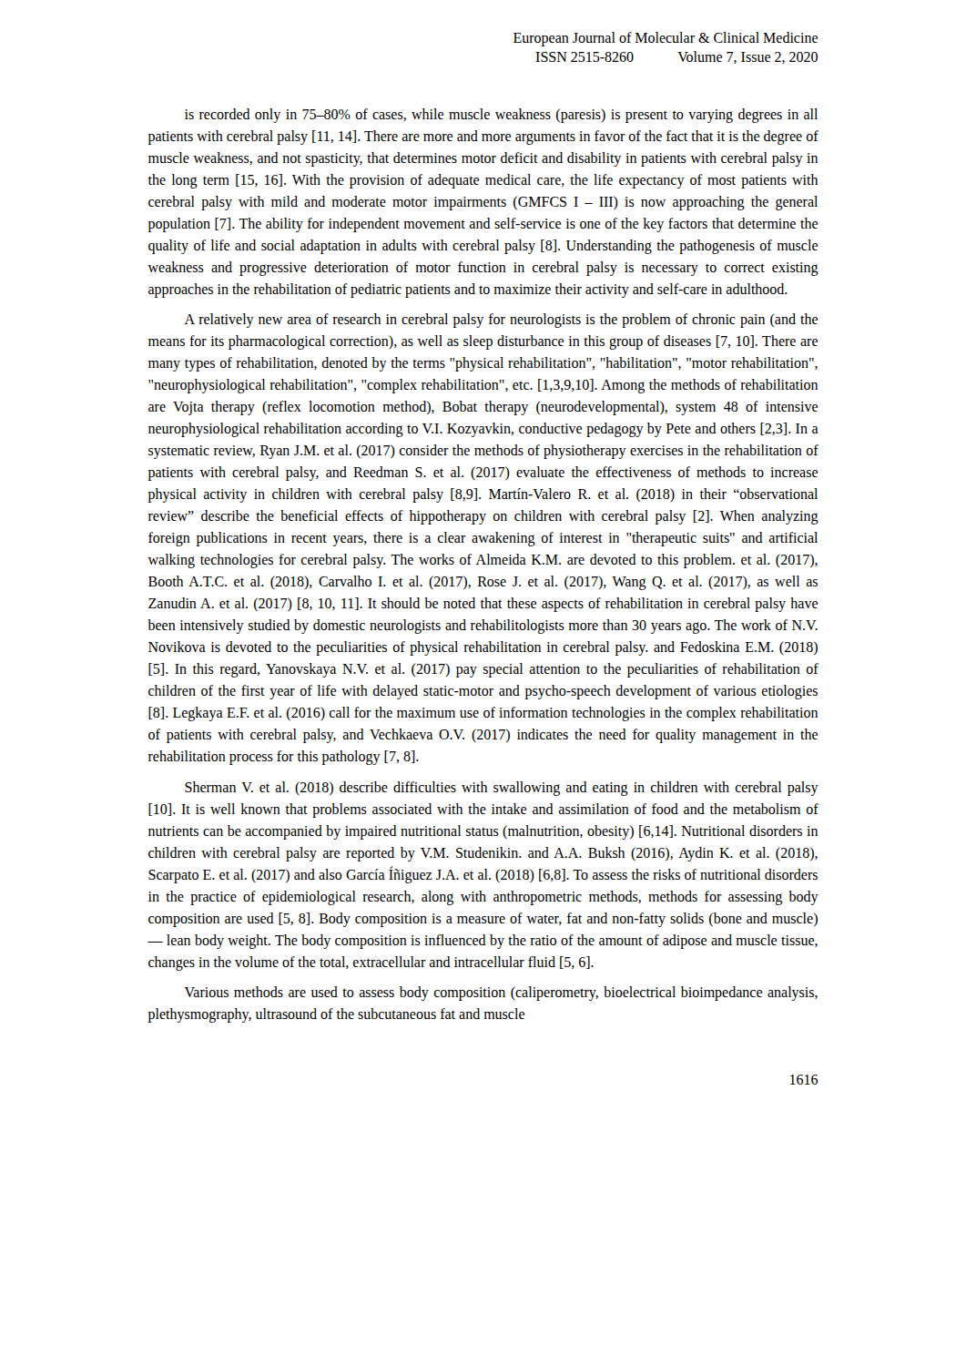European Journal of Molecular & Clinical Medicine ISSN 2515-8260 Volume 7, Issue 2, 2020
is recorded only in 75–80% of cases, while muscle weakness (paresis) is present to varying degrees in all patients with cerebral palsy [11, 14]. There are more and more arguments in favor of the fact that it is the degree of muscle weakness, and not spasticity, that determines motor deficit and disability in patients with cerebral palsy in the long term [15, 16]. With the provision of adequate medical care, the life expectancy of most patients with cerebral palsy with mild and moderate motor impairments (GMFCS I – III) is now approaching the general population [7]. The ability for independent movement and self-service is one of the key factors that determine the quality of life and social adaptation in adults with cerebral palsy [8]. Understanding the pathogenesis of muscle weakness and progressive deterioration of motor function in cerebral palsy is necessary to correct existing approaches in the rehabilitation of pediatric patients and to maximize their activity and self-care in adulthood.
A relatively new area of research in cerebral palsy for neurologists is the problem of chronic pain (and the means for its pharmacological correction), as well as sleep disturbance in this group of diseases [7, 10]. There are many types of rehabilitation, denoted by the terms "physical rehabilitation", "habilitation", "motor rehabilitation", "neurophysiological rehabilitation", "complex rehabilitation", etc. [1,3,9,10]. Among the methods of rehabilitation are Vojta therapy (reflex locomotion method), Bobat therapy (neurodevelopmental), system 48 of intensive neurophysiological rehabilitation according to V.I. Kozyavkin, conductive pedagogy by Pete and others [2,3]. In a systematic review, Ryan J.M. et al. (2017) consider the methods of physiotherapy exercises in the rehabilitation of patients with cerebral palsy, and Reedman S. et al. (2017) evaluate the effectiveness of methods to increase physical activity in children with cerebral palsy [8,9]. Martín-Valero R. et al. (2018) in their “observational review” describe the beneficial effects of hippotherapy on children with cerebral palsy [2]. When analyzing foreign publications in recent years, there is a clear awakening of interest in "therapeutic suits" and artificial walking technologies for cerebral palsy. The works of Almeida K.M. are devoted to this problem. et al. (2017), Booth A.T.C. et al. (2018), Carvalho I. et al. (2017), Rose J. et al. (2017), Wang Q. et al. (2017), as well as Zanudin A. et al. (2017) [8, 10, 11]. It should be noted that these aspects of rehabilitation in cerebral palsy have been intensively studied by domestic neurologists and rehabilitologists more than 30 years ago. The work of N.V. Novikova is devoted to the peculiarities of physical rehabilitation in cerebral palsy. and Fedoskina E.M. (2018) [5]. In this regard, Yanovskaya N.V. et al. (2017) pay special attention to the peculiarities of rehabilitation of children of the first year of life with delayed static-motor and psycho-speech development of various etiologies [8]. Legkaya E.F. et al. (2016) call for the maximum use of information technologies in the complex rehabilitation of patients with cerebral palsy, and Vechkaeva O.V. (2017) indicates the need for quality management in the rehabilitation process for this pathology [7, 8].
Sherman V. et al. (2018) describe difficulties with swallowing and eating in children with cerebral palsy [10]. It is well known that problems associated with the intake and assimilation of food and the metabolism of nutrients can be accompanied by impaired nutritional status (malnutrition, obesity) [6,14]. Nutritional disorders in children with cerebral palsy are reported by V.M. Studenikin. and A.A. Buksh (2016), Aydin K. et al. (2018), Scarpato E. et al. (2017) and also García Íñiguez J.A. et al. (2018) [6,8]. To assess the risks of nutritional disorders in the practice of epidemiological research, along with anthropometric methods, methods for assessing body composition are used [5, 8]. Body composition is a measure of water, fat and non-fatty solids (bone and muscle) — lean body weight. The body composition is influenced by the ratio of the amount of adipose and muscle tissue, changes in the volume of the total, extracellular and intracellular fluid [5, 6].
Various methods are used to assess body composition (caliperometry, bioelectrical bioimpedance analysis, plethysmography, ultrasound of the subcutaneous fat and muscle
1616